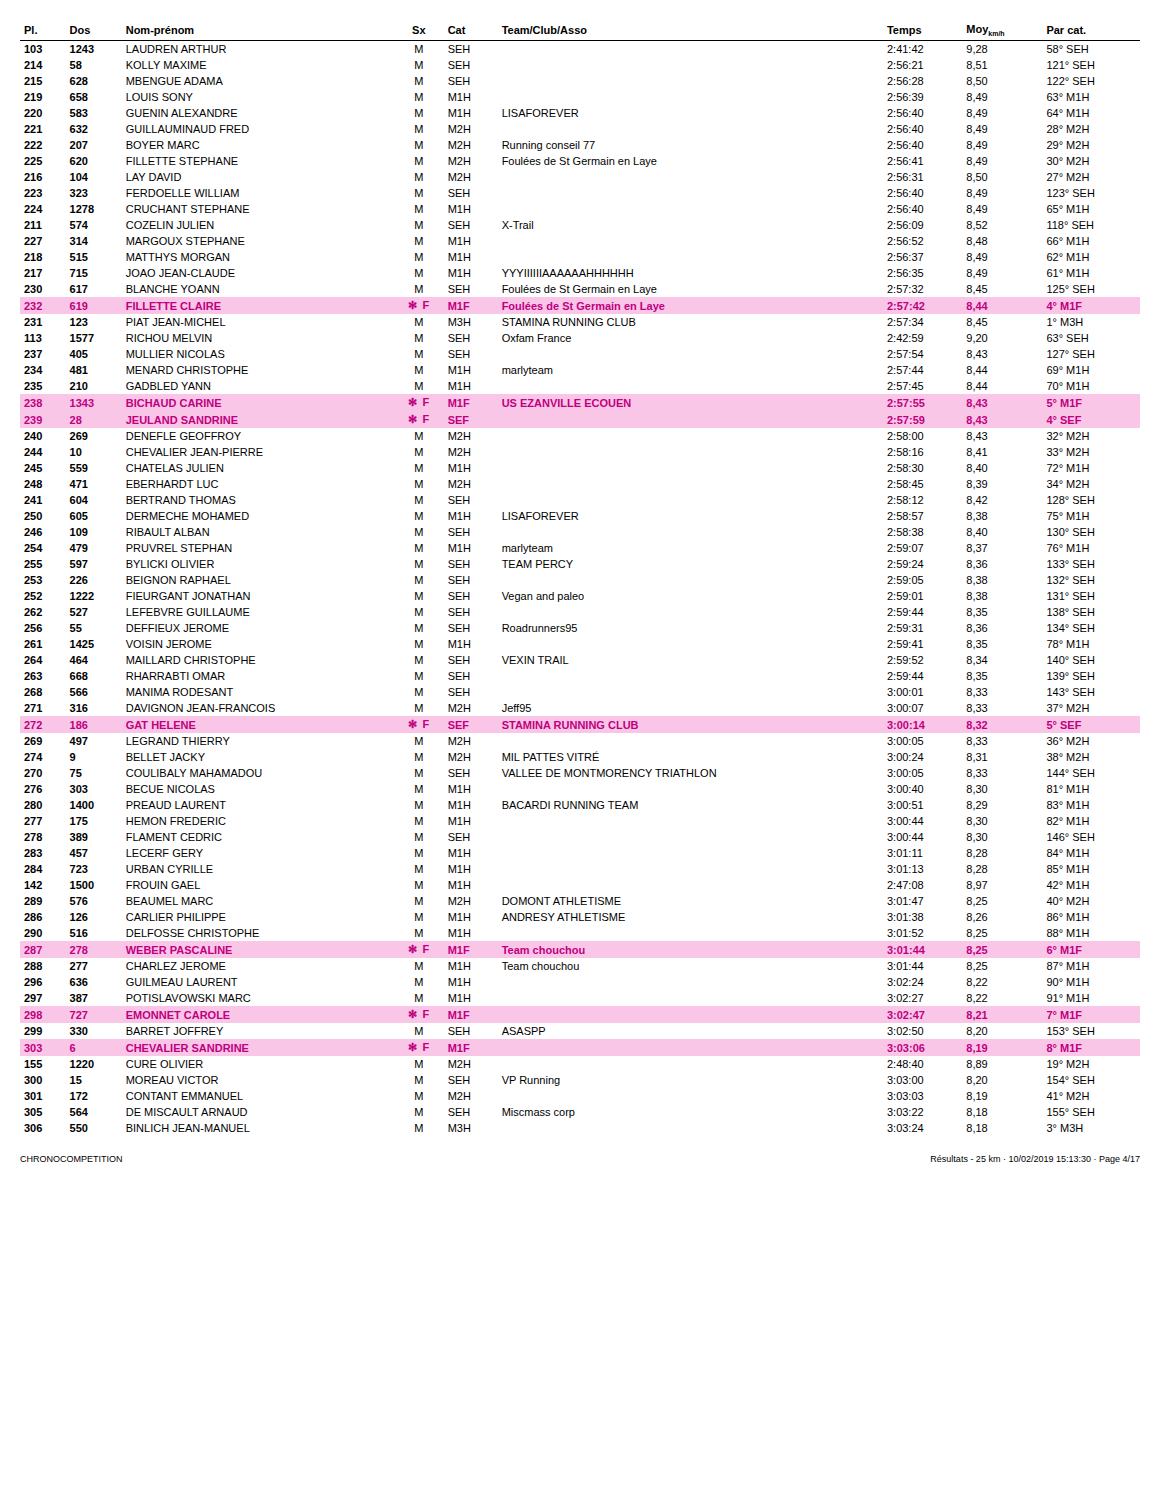| Pl. | Dos | Nom-prénom | Sx | Cat | Team/Club/Asso | Temps | Moy km/h | Par cat. |
| --- | --- | --- | --- | --- | --- | --- | --- | --- |
| 103 | 1243 | LAUDREN ARTHUR | M | SEH | | 2:41:42 | 9,28 | 58° SEH |
| 214 | 58 | KOLLY MAXIME | M | SEH | | 2:56:21 | 8,51 | 121° SEH |
| 215 | 628 | MBENGUE ADAMA | M | SEH | | 2:56:28 | 8,50 | 122° SEH |
| 219 | 658 | LOUIS SONY | M | M1H | | 2:56:39 | 8,49 | 63° M1H |
| 220 | 583 | GUENIN ALEXANDRE | M | M1H | LISAFOREVER | 2:56:40 | 8,49 | 64° M1H |
| 221 | 632 | GUILLAUMINAUD FRED | M | M2H | | 2:56:40 | 8,49 | 28° M2H |
| 222 | 207 | BOYER MARC | M | M2H | Running conseil 77 | 2:56:40 | 8,49 | 29° M2H |
| 225 | 620 | FILLETTE STEPHANE | M | M2H | Foulées de St Germain en Laye | 2:56:41 | 8,49 | 30° M2H |
| 216 | 104 | LAY DAVID | M | M2H | | 2:56:31 | 8,50 | 27° M2H |
| 223 | 323 | FERDOELLE WILLIAM | M | SEH | | 2:56:40 | 8,49 | 123° SEH |
| 224 | 1278 | CRUCHANT STEPHANE | M | M1H | | 2:56:40 | 8,49 | 65° M1H |
| 211 | 574 | COZELIN JULIEN | M | SEH | X-Trail | 2:56:09 | 8,52 | 118° SEH |
| 227 | 314 | MARGOUX STEPHANE | M | M1H | | 2:56:52 | 8,48 | 66° M1H |
| 218 | 515 | MATTHYS MORGAN | M | M1H | | 2:56:37 | 8,49 | 62° M1H |
| 217 | 715 | JOAO JEAN-CLAUDE | M | M1H | YYYIIIIIIAAAAAAHHHHHH | 2:56:35 | 8,49 | 61° M1H |
| 230 | 617 | BLANCHE YOANN | M | SEH | Foulées de St Germain en Laye | 2:57:32 | 8,45 | 125° SEH |
| 232 | 619 | FILLETTE CLAIRE | ✻ F | M1F | Foulées de St Germain en Laye | 2:57:42 | 8,44 | 4° M1F |
| 231 | 123 | PIAT JEAN-MICHEL | M | M3H | STAMINA RUNNING CLUB | 2:57:34 | 8,45 | 1° M3H |
| 113 | 1577 | RICHOU MELVIN | M | SEH | Oxfam France | 2:42:59 | 9,20 | 63° SEH |
| 237 | 405 | MULLIER NICOLAS | M | SEH | | 2:57:54 | 8,43 | 127° SEH |
| 234 | 481 | MENARD CHRISTOPHE | M | M1H | marlyteam | 2:57:44 | 8,44 | 69° M1H |
| 235 | 210 | GADBLED YANN | M | M1H | | 2:57:45 | 8,44 | 70° M1H |
| 238 | 1343 | BICHAUD CARINE | ✻ F | M1F | US EZANVILLE ECOUEN | 2:57:55 | 8,43 | 5° M1F |
| 239 | 28 | JEULAND SANDRINE | ✻ F | SEF | | 2:57:59 | 8,43 | 4° SEF |
| 240 | 269 | DENEFLE GEOFFROY | M | M2H | | 2:58:00 | 8,43 | 32° M2H |
| 244 | 10 | CHEVALIER JEAN-PIERRE | M | M2H | | 2:58:16 | 8,41 | 33° M2H |
| 245 | 559 | CHATELAS JULIEN | M | M1H | | 2:58:30 | 8,40 | 72° M1H |
| 248 | 471 | EBERHARDT LUC | M | M2H | | 2:58:45 | 8,39 | 34° M2H |
| 241 | 604 | BERTRAND THOMAS | M | SEH | | 2:58:12 | 8,42 | 128° SEH |
| 250 | 605 | DERMECHE MOHAMED | M | M1H | LISAFOREVER | 2:58:57 | 8,38 | 75° M1H |
| 246 | 109 | RIBAULT ALBAN | M | SEH | | 2:58:38 | 8,40 | 130° SEH |
| 254 | 479 | PRUVREL STEPHAN | M | M1H | marlyteam | 2:59:07 | 8,37 | 76° M1H |
| 255 | 597 | BYLICKI OLIVIER | M | SEH | TEAM PERCY | 2:59:24 | 8,36 | 133° SEH |
| 253 | 226 | BEIGNON RAPHAEL | M | SEH | | 2:59:05 | 8,38 | 132° SEH |
| 252 | 1222 | FIEURGANT JONATHAN | M | SEH | Vegan and paleo | 2:59:01 | 8,38 | 131° SEH |
| 262 | 527 | LEFEBVRE GUILLAUME | M | SEH | | 2:59:44 | 8,35 | 138° SEH |
| 256 | 55 | DEFFIEUX JEROME | M | SEH | Roadrunners95 | 2:59:31 | 8,36 | 134° SEH |
| 261 | 1425 | VOISIN JEROME | M | M1H | | 2:59:41 | 8,35 | 78° M1H |
| 264 | 464 | MAILLARD CHRISTOPHE | M | SEH | VEXIN TRAIL | 2:59:52 | 8,34 | 140° SEH |
| 263 | 668 | RHARRABTI OMAR | M | SEH | | 2:59:44 | 8,35 | 139° SEH |
| 268 | 566 | MANIMA RODESANT | M | SEH | | 3:00:01 | 8,33 | 143° SEH |
| 271 | 316 | DAVIGNON JEAN-FRANCOIS | M | M2H | Jeff95 | 3:00:07 | 8,33 | 37° M2H |
| 272 | 186 | GAT HELENE | ✻ F | SEF | STAMINA RUNNING CLUB | 3:00:14 | 8,32 | 5° SEF |
| 269 | 497 | LEGRAND THIERRY | M | M2H | | 3:00:05 | 8,33 | 36° M2H |
| 274 | 9 | BELLET JACKY | M | M2H | MIL PATTES VITRÉ | 3:00:24 | 8,31 | 38° M2H |
| 270 | 75 | COULIBALY MAHAMADOU | M | SEH | VALLEE DE MONTMORENCY TRIATHLON | 3:00:05 | 8,33 | 144° SEH |
| 276 | 303 | BECUE NICOLAS | M | M1H | | 3:00:40 | 8,30 | 81° M1H |
| 280 | 1400 | PREAUD LAURENT | M | M1H | BACARDI RUNNING TEAM | 3:00:51 | 8,29 | 83° M1H |
| 277 | 175 | HEMON FREDERIC | M | M1H | | 3:00:44 | 8,30 | 82° M1H |
| 278 | 389 | FLAMENT CEDRIC | M | SEH | | 3:00:44 | 8,30 | 146° SEH |
| 283 | 457 | LECERF GERY | M | M1H | | 3:01:11 | 8,28 | 84° M1H |
| 284 | 723 | URBAN CYRILLE | M | M1H | | 3:01:13 | 8,28 | 85° M1H |
| 142 | 1500 | FROUIN GAEL | M | M1H | | 2:47:08 | 8,97 | 42° M1H |
| 289 | 576 | BEAUMEL MARC | M | M2H | DOMONT ATHLETISME | 3:01:47 | 8,25 | 40° M2H |
| 286 | 126 | CARLIER PHILIPPE | M | M1H | ANDRESY ATHLETISME | 3:01:38 | 8,26 | 86° M1H |
| 290 | 516 | DELFOSSE CHRISTOPHE | M | M1H | | 3:01:52 | 8,25 | 88° M1H |
| 287 | 278 | WEBER PASCALINE | ✻ F | M1F | Team chouchou | 3:01:44 | 8,25 | 6° M1F |
| 288 | 277 | CHARLEZ JEROME | M | M1H | Team chouchou | 3:01:44 | 8,25 | 87° M1H |
| 296 | 636 | GUILMEAU LAURENT | M | M1H | | 3:02:24 | 8,22 | 90° M1H |
| 297 | 387 | POTISLAVOWSKI MARC | M | M1H | | 3:02:27 | 8,22 | 91° M1H |
| 298 | 727 | EMONNET CAROLE | ✻ F | M1F | | 3:02:47 | 8,21 | 7° M1F |
| 299 | 330 | BARRET JOFFREY | M | SEH | ASASPP | 3:02:50 | 8,20 | 153° SEH |
| 303 | 6 | CHEVALIER SANDRINE | ✻ F | M1F | | 3:03:06 | 8,19 | 8° M1F |
| 155 | 1220 | CURE OLIVIER | M | M2H | | 2:48:40 | 8,89 | 19° M2H |
| 300 | 15 | MOREAU VICTOR | M | SEH | VP Running | 3:03:00 | 8,20 | 154° SEH |
| 301 | 172 | CONTANT EMMANUEL | M | M2H | | 3:03:03 | 8,19 | 41° M2H |
| 305 | 564 | DE MISCAULT ARNAUD | M | SEH | Miscmass corp | 3:03:22 | 8,18 | 155° SEH |
| 306 | 550 | BINLICH JEAN-MANUEL | M | M3H | | 3:03:24 | 8,18 | 3° M3H |
CHRONOCOMPETITION
Résultats - 25 km · 10/02/2019 15:13:30 · Page 4/17